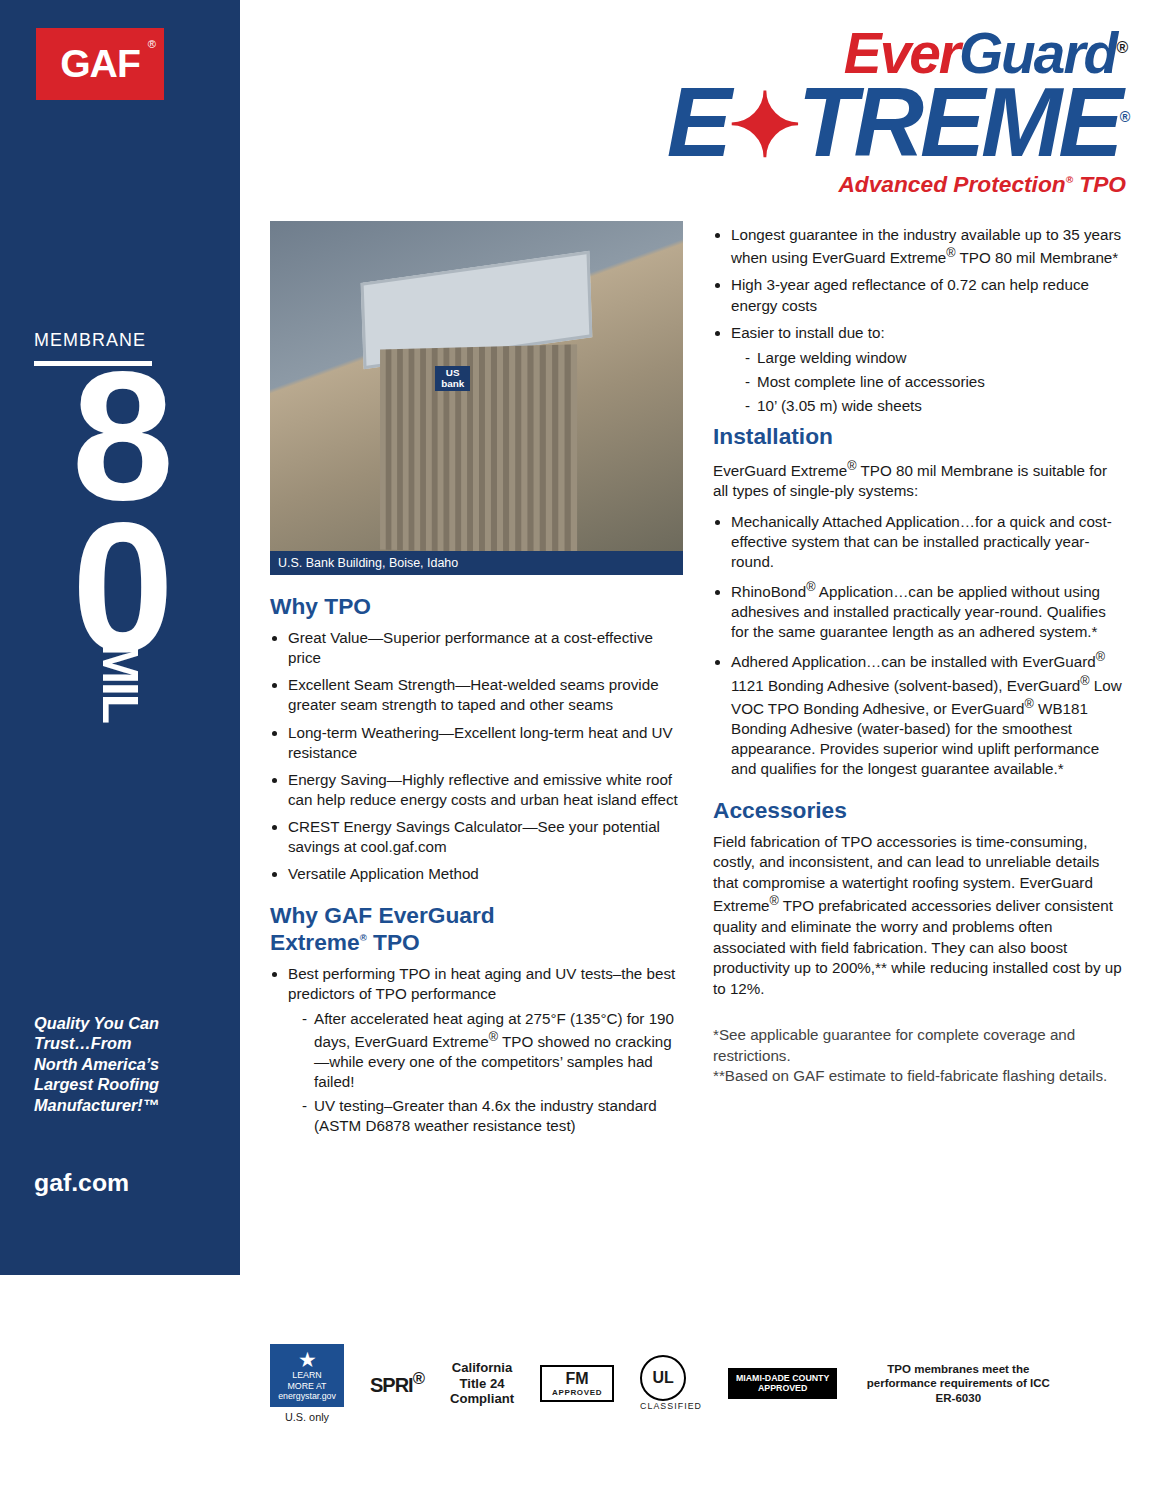GAF®
MEMBRANE
80 MIL
Quality You Can
Trust…From
North America’s
Largest Roofing
Manufacturer!™
gaf.com
Ever Guard®
E✦TREME®
Advanced Protection® TPO
US
bank
U.S. Bank Building, Boise, Idaho
Why TPO
Great Value—Superior performance at a cost-effective price
Excellent Seam Strength—Heat-welded seams provide greater seam strength to taped and other seams
Long-term Weathering—Excellent long-term heat and UV resistance
Energy Saving—Highly reflective and emissive white roof can help reduce energy costs and urban heat island effect
CREST Energy Savings Calculator—See your potential savings at cool.gaf.com
Versatile Application Method
Why GAF EverGuard
Extreme® TPO
Best performing TPO in heat aging and UV tests–the best predictors of TPO performance
After accelerated heat aging at 275°F (135°C) for 190 days, EverGuard Extreme® TPO showed no cracking—while every one of the competitors’ samples had failed!
UV testing–Greater than 4.6x the industry standard (ASTM D6878 weather resistance test)
Longest guarantee in the industry available up to 35 years when using EverGuard Extreme® TPO 80 mil Membrane*
High 3-year aged reflectance of 0.72 can help reduce energy costs
Easier to install due to:
Large welding window
Most complete line of accessories
10’ (3.05 m) wide sheets
Installation
EverGuard Extreme® TPO 80 mil Membrane is suitable for all types of single-ply systems:
Mechanically Attached Application…for a quick and cost-effective system that can be installed practically year-round.
RhinoBond® Application…can be applied without using adhesives and installed practically year-round. Qualifies for the same guarantee length as an adhered system.*
Adhered Application…can be installed with EverGuard® 1121 Bonding Adhesive (solvent-based), EverGuard® Low VOC TPO Bonding Adhesive, or EverGuard® WB181 Bonding Adhesive (water-based) for the smoothest appearance. Provides superior wind uplift performance and qualifies for the longest guarantee available.*
Accessories
Field fabrication of TPO accessories is time-consuming, costly, and inconsistent, and can lead to unreliable details that compromise a watertight roofing system. EverGuard Extreme® TPO prefabricated accessories deliver consistent quality and eliminate the worry and problems often associated with field fabrication. They can also boost productivity up to 200%,** while reducing installed cost by up to 12%.
*See applicable guarantee for complete coverage and restrictions.
**Based on GAF estimate to field-fabricate flashing details.
★ LEARN MORE AT
energystar.gov
U.S. only
SPRI®
California
Title 24
Compliant
FMAPPROVED
UL
CLASSIFIED
MIAMI-DADE COUNTY
APPROVED
TPO membranes meet the performance requirements of ICC ER-6030